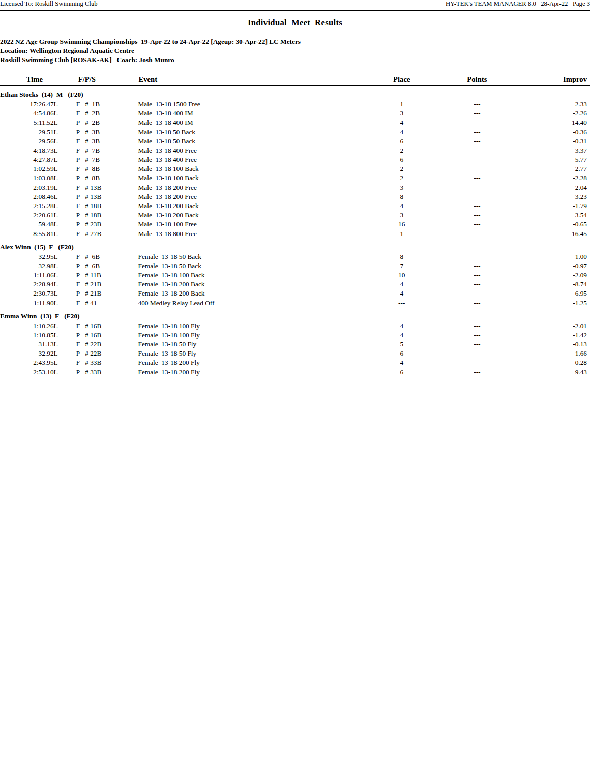Licensed To: Roskill Swimming Club
HY-TEK's TEAM MANAGER 8.0 28-Apr-22 Page 3
Individual Meet Results
2022 NZ Age Group Swimming Championships 19-Apr-22 to 24-Apr-22 [Ageup: 30-Apr-22] LC Meters
Location: Wellington Regional Aquatic Centre
Roskill Swimming Club [ROSAK-AK] Coach: Josh Munro
| Time | F/P/S | Event | Place | Points | Improv |
| --- | --- | --- | --- | --- | --- |
| Ethan Stocks (14) M (F20) |
| 17:26.47L | F # 1B | Male 13-18 1500 Free | 1 | --- | 2.33 |
| 4:54.86L | F # 2B | Male 13-18 400 IM | 3 | --- | -2.26 |
| 5:11.52L | P # 2B | Male 13-18 400 IM | 4 | --- | 14.40 |
| 29.51L | P # 3B | Male 13-18 50 Back | 4 | --- | -0.36 |
| 29.56L | F # 3B | Male 13-18 50 Back | 6 | --- | -0.31 |
| 4:18.73L | F # 7B | Male 13-18 400 Free | 2 | --- | -3.37 |
| 4:27.87L | P # 7B | Male 13-18 400 Free | 6 | --- | 5.77 |
| 1:02.59L | F # 8B | Male 13-18 100 Back | 2 | --- | -2.77 |
| 1:03.08L | P # 8B | Male 13-18 100 Back | 2 | --- | -2.28 |
| 2:03.19L | F # 13B | Male 13-18 200 Free | 3 | --- | -2.04 |
| 2:08.46L | P # 13B | Male 13-18 200 Free | 8 | --- | 3.23 |
| 2:15.28L | F # 18B | Male 13-18 200 Back | 4 | --- | -1.79 |
| 2:20.61L | P # 18B | Male 13-18 200 Back | 3 | --- | 3.54 |
| 59.48L | P # 23B | Male 13-18 100 Free | 16 | --- | -0.65 |
| 8:55.81L | F # 27B | Male 13-18 800 Free | 1 | --- | -16.45 |
| Alex Winn (15) F (F20) |
| 32.95L | F # 6B | Female 13-18 50 Back | 8 | --- | -1.00 |
| 32.98L | P # 6B | Female 13-18 50 Back | 7 | --- | -0.97 |
| 1:11.06L | P # 11B | Female 13-18 100 Back | 10 | --- | -2.09 |
| 2:28.94L | F # 21B | Female 13-18 200 Back | 4 | --- | -8.74 |
| 2:30.73L | P # 21B | Female 13-18 200 Back | 4 | --- | -6.95 |
| 1:11.90L | F # 41 | 400 Medley Relay Lead Off | --- | --- | -1.25 |
| Emma Winn (13) F (F20) |
| 1:10.26L | F # 16B | Female 13-18 100 Fly | 4 | --- | -2.01 |
| 1:10.85L | P # 16B | Female 13-18 100 Fly | 4 | --- | -1.42 |
| 31.13L | F # 22B | Female 13-18 50 Fly | 5 | --- | -0.13 |
| 32.92L | P # 22B | Female 13-18 50 Fly | 6 | --- | 1.66 |
| 2:43.95L | F # 33B | Female 13-18 200 Fly | 4 | --- | 0.28 |
| 2:53.10L | P # 33B | Female 13-18 200 Fly | 6 | --- | 9.43 |